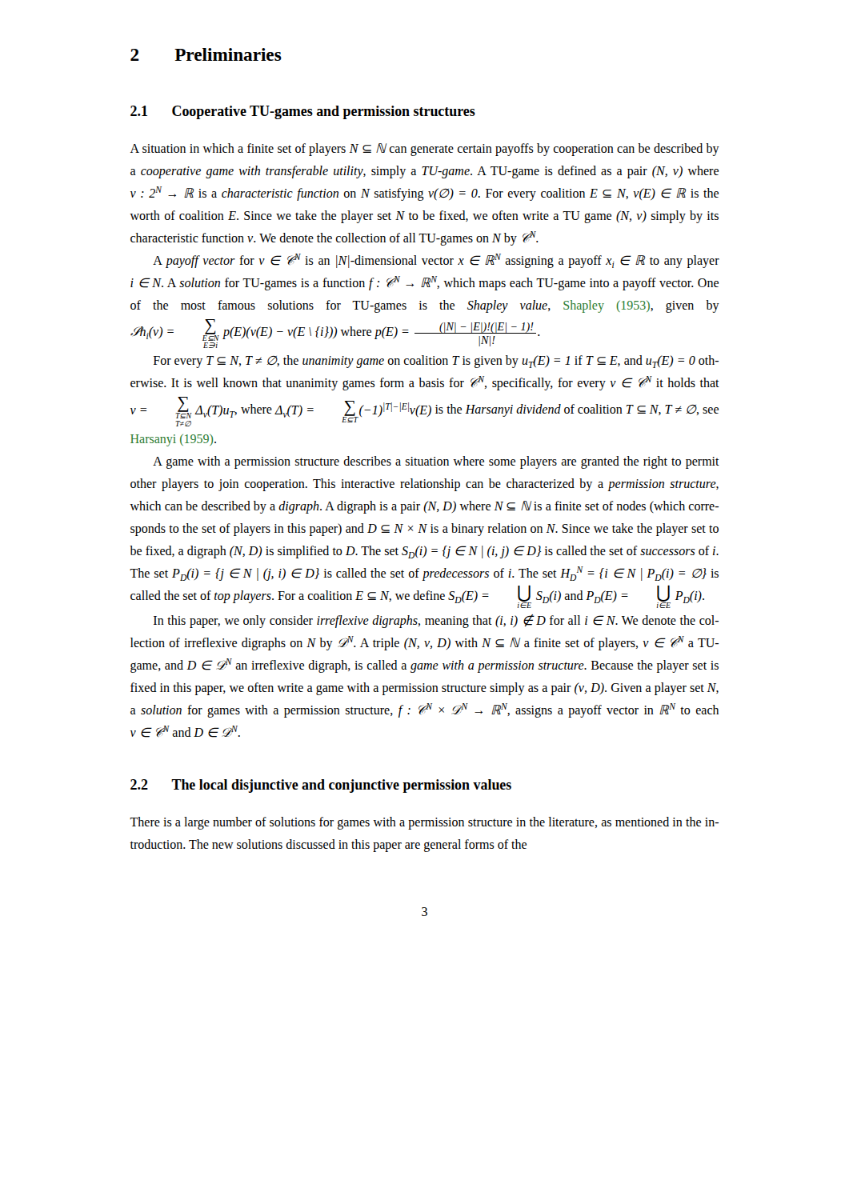2 Preliminaries
2.1 Cooperative TU-games and permission structures
A situation in which a finite set of players N ⊆ ℕ can generate certain payoffs by cooperation can be described by a cooperative game with transferable utility, simply a TU-game. A TU-game is defined as a pair (N, ν) where ν : 2N → ℝ is a characteristic function on N satisfying ν(∅) = 0. For every coalition E ⊆ N, ν(E) ∈ ℝ is the worth of coalition E. Since we take the player set N to be fixed, we often write a TU game (N, ν) simply by its characteristic function ν. We denote the collection of all TU-games on N by 𝒞N.
A payoff vector for ν ∈ 𝒞N is an |N|-dimensional vector x ∈ ℝN assigning a payoff xi ∈ ℝ to any player i ∈ N. A solution for TU-games is a function f : 𝒞N → ℝN, which maps each TU-game into a payoff vector. One of the most famous solutions for TU-games is the Shapley value, Shapley (1953), given by 𝒮hi(ν) = ∑E⊆N E∋i p(E)(ν(E) − ν(E \ {i})) where p(E) = (|N| − |E|)!(|E| − 1)!|N|!.
For every T ⊆ N, T ≠ ∅, the unanimity game on coalition T is given by uT(E) = 1 if T ⊆ E, and uT(E) = 0 otherwise. It is well known that unanimity games form a basis for 𝒞N, specifically, for every ν ∈ 𝒞N it holds that ν = ∑T⊆N T≠∅ Δν(T)uT, where Δν(T) = ∑E⊆T(−1)|T|−|E|ν(E) is the Harsanyi dividend of coalition T ⊆ N, T ≠ ∅, see Harsanyi (1959).
A game with a permission structure describes a situation where some players are granted the right to permit other players to join cooperation. This interactive relationship can be characterized by a permission structure, which can be described by a digraph. A digraph is a pair (N, D) where N ⊆ ℕ is a finite set of nodes (which corresponds to the set of players in this paper) and D ⊆ N × N is a binary relation on N. Since we take the player set to be fixed, a digraph (N, D) is simplified to D. The set SD(i) = {j ∈ N | (i, j) ∈ D} is called the set of successors of i. The set PD(i) = {j ∈ N | (j, i) ∈ D} is called the set of predecessors of i. The set HDN = {i ∈ N | PD(i) = ∅} is called the set of top players. For a coalition E ⊆ N, we define SD(E) = ⋃i∈E SD(i) and PD(E) = ⋃i∈E PD(i).
In this paper, we only consider irreflexive digraphs, meaning that (i, i) ∉ D for all i ∈ N. We denote the collection of irreflexive digraphs on N by 𝒟N. A triple (N, ν, D) with N ⊆ ℕ a finite set of players, ν ∈ 𝒞N a TU-game, and D ∈ 𝒟N an irreflexive digraph, is called a game with a permission structure. Because the player set is fixed in this paper, we often write a game with a permission structure simply as a pair (ν, D). Given a player set N, a solution for games with a permission structure, f : 𝒞N × 𝒟N → ℝN, assigns a payoff vector in ℝN to each ν ∈ 𝒞N and D ∈ 𝒟N.
2.2 The local disjunctive and conjunctive permission values
There is a large number of solutions for games with a permission structure in the literature, as mentioned in the introduction. The new solutions discussed in this paper are general forms of the
3